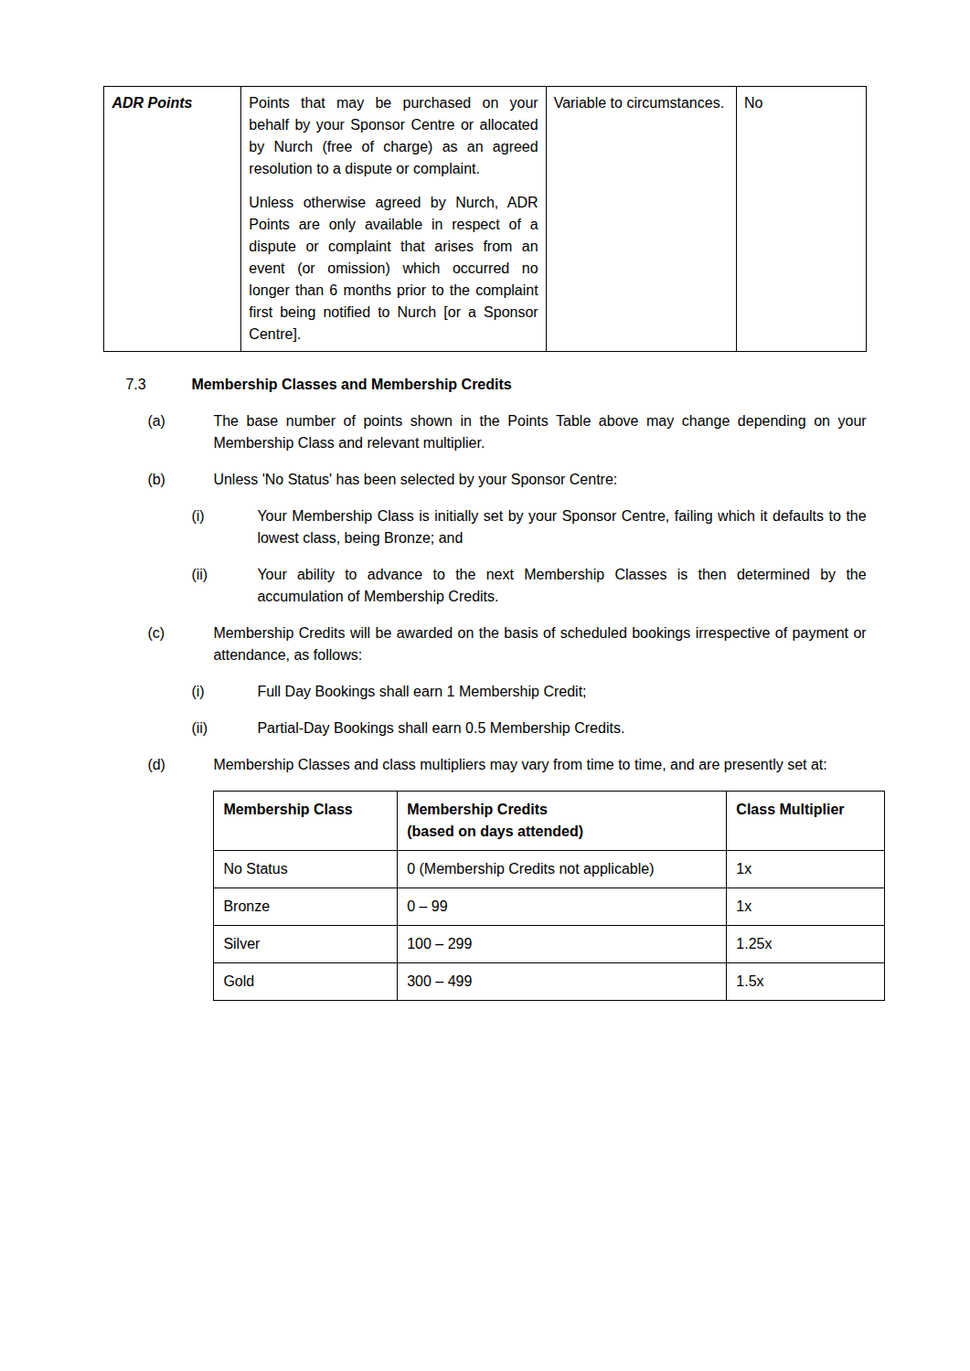| ADR Points | Points that may be purchased on your behalf by your Sponsor Centre or allocated by Nurch (free of charge) as an agreed resolution to a dispute or complaint. Unless otherwise agreed by Nurch, ADR Points are only available in respect of a dispute or complaint that arises from an event (or omission) which occurred no longer than 6 months prior to the complaint first being notified to Nurch [or a Sponsor Centre]. | Variable to circumstances. | No |
7.3
Membership Classes and Membership Credits
(a)
The base number of points shown in the Points Table above may change depending on your Membership Class and relevant multiplier.
(b)
Unless 'No Status' has been selected by your Sponsor Centre:
(i)
Your Membership Class is initially set by your Sponsor Centre, failing which it defaults to the lowest class, being Bronze; and
(ii)
Your ability to advance to the next Membership Classes is then determined by the accumulation of Membership Credits.
(c)
Membership Credits will be awarded on the basis of scheduled bookings irrespective of payment or attendance, as follows:
(i)
Full Day Bookings shall earn 1 Membership Credit;
(ii)
Partial-Day Bookings shall earn 0.5 Membership Credits.
(d)
Membership Classes and class multipliers may vary from time to time, and are presently set at:
| Membership Class | Membership Credits (based on days attended) | Class Multiplier |
| --- | --- | --- |
| No Status | 0 (Membership Credits not applicable) | 1x |
| Bronze | 0 – 99 | 1x |
| Silver | 100 – 299 | 1.25x |
| Gold | 300 – 499 | 1.5x |